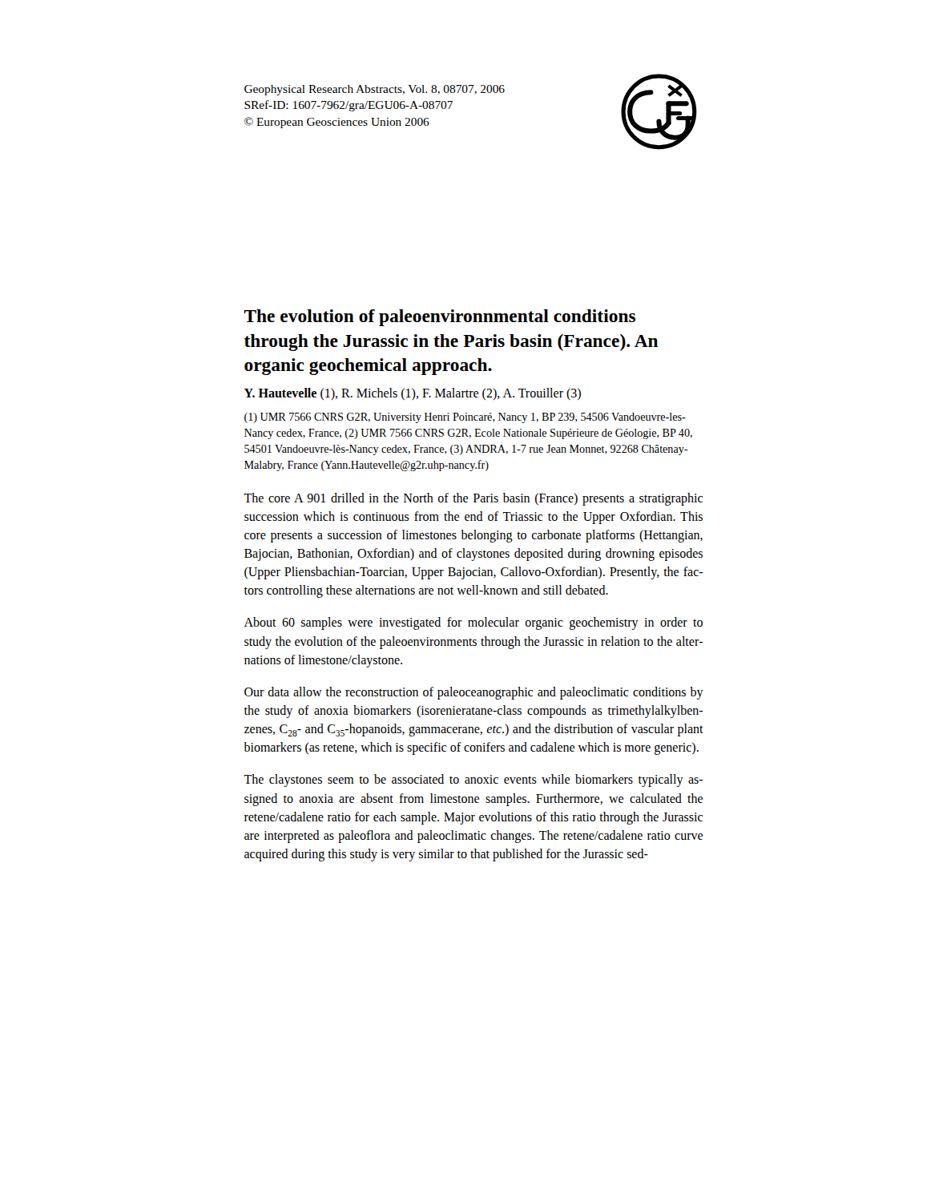Geophysical Research Abstracts, Vol. 8, 08707, 2006
SRef-ID: 1607-7962/gra/EGU06-A-08707
© European Geosciences Union 2006
The evolution of paleoenvironnmental conditions through the Jurassic in the Paris basin (France). An organic geochemical approach.
Y. Hautevelle (1), R. Michels (1), F. Malartre (2), A. Trouiller (3)
(1) UMR 7566 CNRS G2R, University Henri Poincaré, Nancy 1, BP 239, 54506 Vandoeuvre-les-Nancy cedex, France, (2) UMR 7566 CNRS G2R, Ecole Nationale Supérieure de Géologie, BP 40, 54501 Vandoeuvre-lès-Nancy cedex, France, (3) ANDRA, 1-7 rue Jean Monnet, 92268 Châtenay-Malabry, France (Yann.Hautevelle@g2r.uhp-nancy.fr)
The core A 901 drilled in the North of the Paris basin (France) presents a stratigraphic succession which is continuous from the end of Triassic to the Upper Oxfordian. This core presents a succession of limestones belonging to carbonate platforms (Hettangian, Bajocian, Bathonian, Oxfordian) and of claystones deposited during drowning episodes (Upper Pliensbachian-Toarcian, Upper Bajocian, Callovo-Oxfordian). Presently, the factors controlling these alternations are not well-known and still debated.
About 60 samples were investigated for molecular organic geochemistry in order to study the evolution of the paleoenvironments through the Jurassic in relation to the alternations of limestone/claystone.
Our data allow the reconstruction of paleoceanographic and paleoclimatic conditions by the study of anoxia biomarkers (isorenieratane-class compounds as trimethylalkylbenzenes, C28- and C35-hopanoids, gammacerane, etc.) and the distribution of vascular plant biomarkers (as retene, which is specific of conifers and cadalene which is more generic).
The claystones seem to be associated to anoxic events while biomarkers typically assigned to anoxia are absent from limestone samples. Furthermore, we calculated the retene/cadalene ratio for each sample. Major evolutions of this ratio through the Jurassic are interpreted as paleoflora and paleoclimatic changes. The retene/cadalene ratio curve acquired during this study is very similar to that published for the Jurassic sed-